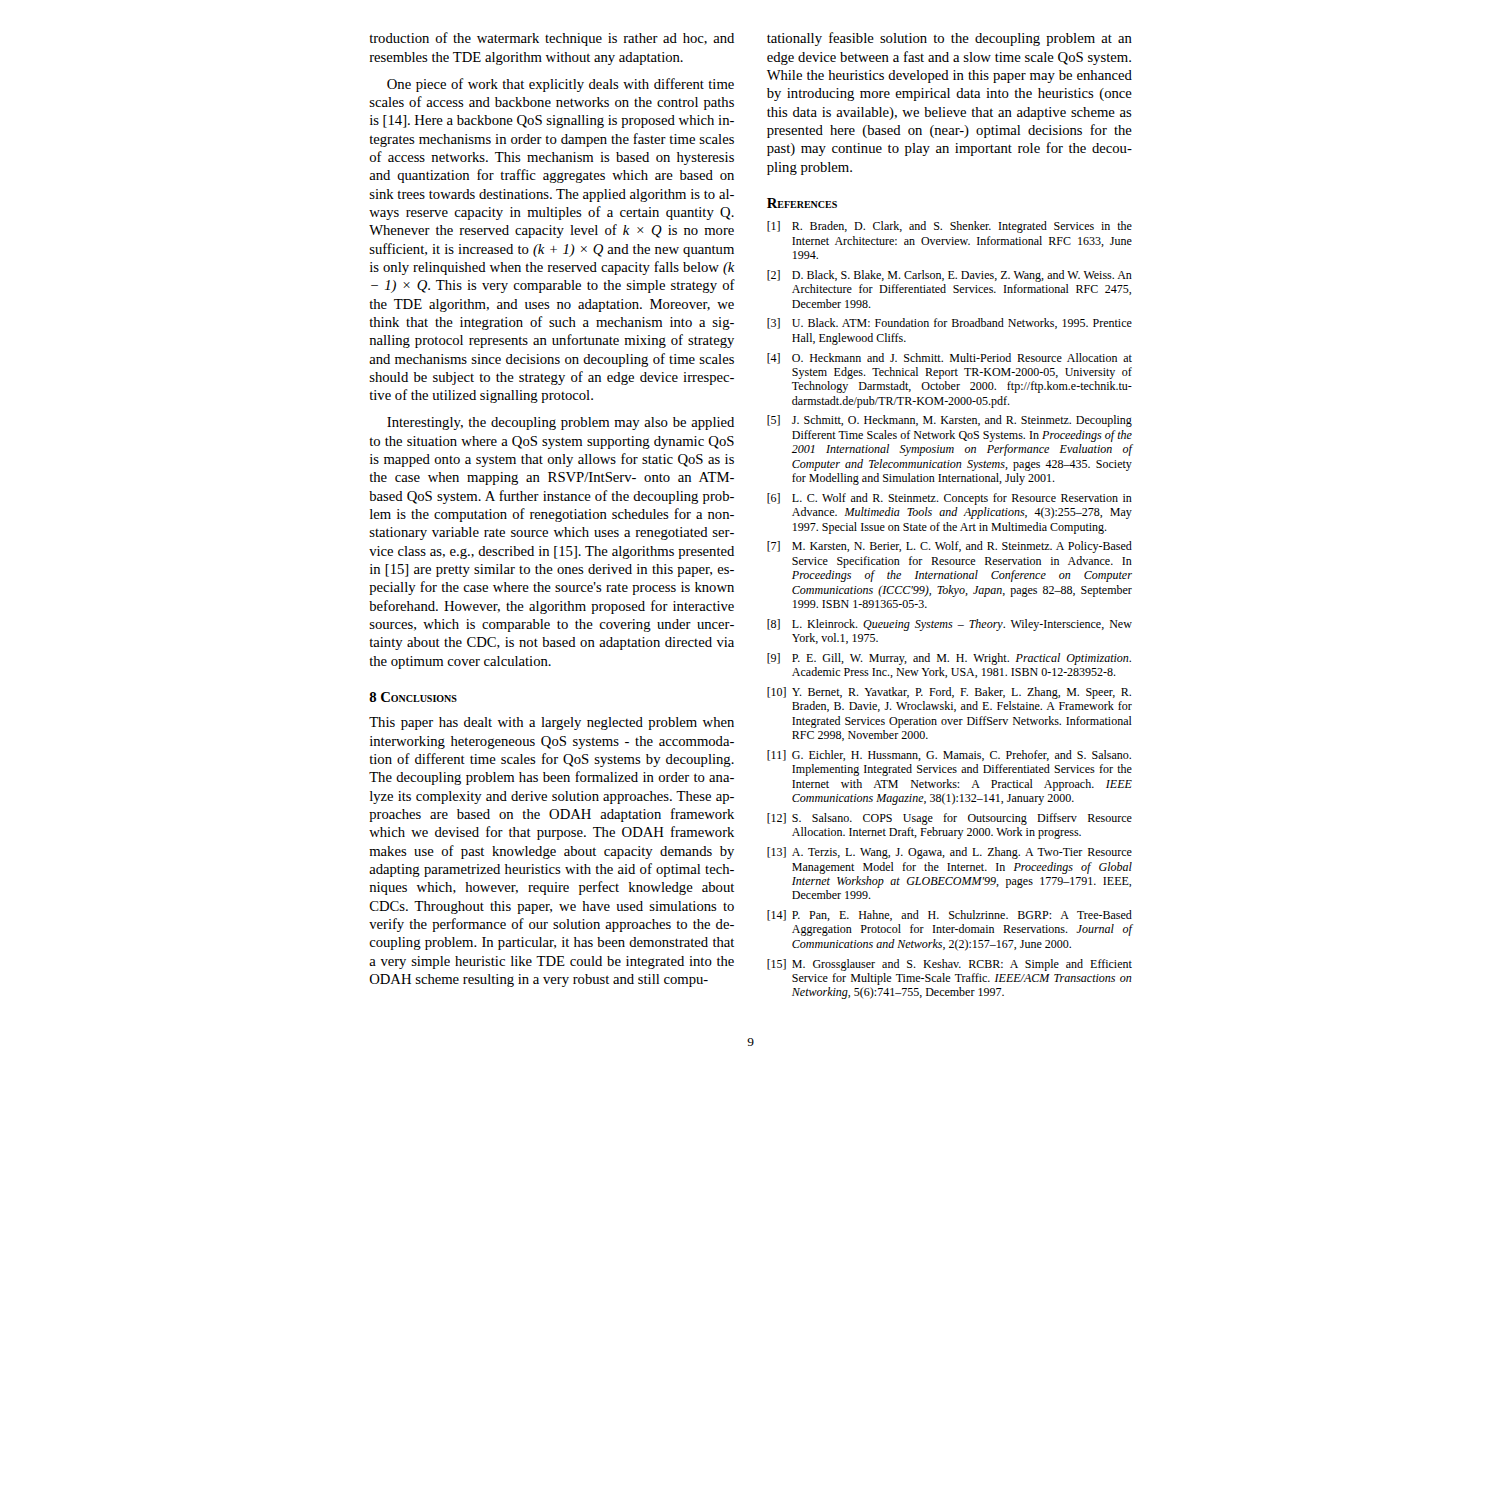troduction of the watermark technique is rather ad hoc, and resembles the TDE algorithm without any adaptation.
One piece of work that explicitly deals with different time scales of access and backbone networks on the control paths is [14]. Here a backbone QoS signalling is proposed which integrates mechanisms in order to dampen the faster time scales of access networks. This mechanism is based on hysteresis and quantization for traffic aggregates which are based on sink trees towards destinations. The applied algorithm is to always reserve capacity in multiples of a certain quantity Q. Whenever the reserved capacity level of k × Q is no more sufficient, it is increased to (k + 1) × Q and the new quantum is only relinquished when the reserved capacity falls below (k − 1) × Q. This is very comparable to the simple strategy of the TDE algorithm, and uses no adaptation. Moreover, we think that the integration of such a mechanism into a signalling protocol represents an unfortunate mixing of strategy and mechanisms since decisions on decoupling of time scales should be subject to the strategy of an edge device irrespective of the utilized signalling protocol.
Interestingly, the decoupling problem may also be applied to the situation where a QoS system supporting dynamic QoS is mapped onto a system that only allows for static QoS as is the case when mapping an RSVP/IntServ- onto an ATM-based QoS system. A further instance of the decoupling problem is the computation of renegotiation schedules for a non-stationary variable rate source which uses a renegotiated service class as, e.g., described in [15]. The algorithms presented in [15] are pretty similar to the ones derived in this paper, especially for the case where the source's rate process is known beforehand. However, the algorithm proposed for interactive sources, which is comparable to the covering under uncertainty about the CDC, is not based on adaptation directed via the optimum cover calculation.
8 Conclusions
This paper has dealt with a largely neglected problem when interworking heterogeneous QoS systems - the accommodation of different time scales for QoS systems by decoupling. The decoupling problem has been formalized in order to analyze its complexity and derive solution approaches. These approaches are based on the ODAH adaptation framework which we devised for that purpose. The ODAH framework makes use of past knowledge about capacity demands by adapting parametrized heuristics with the aid of optimal techniques which, however, require perfect knowledge about CDCs. Throughout this paper, we have used simulations to verify the performance of our solution approaches to the decoupling problem. In particular, it has been demonstrated that a very simple heuristic like TDE could be integrated into the ODAH scheme resulting in a very robust and still compu-
tationally feasible solution to the decoupling problem at an edge device between a fast and a slow time scale QoS system. While the heuristics developed in this paper may be enhanced by introducing more empirical data into the heuristics (once this data is available), we believe that an adaptive scheme as presented here (based on (near-) optimal decisions for the past) may continue to play an important role for the decoupling problem.
References
[1] R. Braden, D. Clark, and S. Shenker. Integrated Services in the Internet Architecture: an Overview. Informational RFC 1633, June 1994.
[2] D. Black, S. Blake, M. Carlson, E. Davies, Z. Wang, and W. Weiss. An Architecture for Differentiated Services. Informational RFC 2475, December 1998.
[3] U. Black. ATM: Foundation for Broadband Networks, 1995. Prentice Hall, Englewood Cliffs.
[4] O. Heckmann and J. Schmitt. Multi-Period Resource Allocation at System Edges. Technical Report TR-KOM-2000-05, University of Technology Darmstadt, October 2000. ftp://ftp.kom.e-technik.tu-darmstadt.de/pub/TR/TR-KOM-2000-05.pdf.
[5] J. Schmitt, O. Heckmann, M. Karsten, and R. Steinmetz. Decoupling Different Time Scales of Network QoS Systems. In Proceedings of the 2001 International Symposium on Performance Evaluation of Computer and Telecommunication Systems, pages 428–435. Society for Modelling and Simulation International, July 2001.
[6] L. C. Wolf and R. Steinmetz. Concepts for Resource Reservation in Advance. Multimedia Tools and Applications, 4(3):255–278, May 1997. Special Issue on State of the Art in Multimedia Computing.
[7] M. Karsten, N. Berier, L. C. Wolf, and R. Steinmetz. A Policy-Based Service Specification for Resource Reservation in Advance. In Proceedings of the International Conference on Computer Communications (ICCC'99), Tokyo, Japan, pages 82–88, September 1999. ISBN 1-891365-05-3.
[8] L. Kleinrock. Queueing Systems – Theory. Wiley-Interscience, New York, vol.1, 1975.
[9] P. E. Gill, W. Murray, and M. H. Wright. Practical Optimization. Academic Press Inc., New York, USA, 1981. ISBN 0-12-283952-8.
[10] Y. Bernet, R. Yavatkar, P. Ford, F. Baker, L. Zhang, M. Speer, R. Braden, B. Davie, J. Wroclawski, and E. Felstaine. A Framework for Integrated Services Operation over DiffServ Networks. Informational RFC 2998, November 2000.
[11] G. Eichler, H. Hussmann, G. Mamais, C. Prehofer, and S. Salsano. Implementing Integrated Services and Differentiated Services for the Internet with ATM Networks: A Practical Approach. IEEE Communications Magazine, 38(1):132–141, January 2000.
[12] S. Salsano. COPS Usage for Outsourcing Diffserv Resource Allocation. Internet Draft, February 2000. Work in progress.
[13] A. Terzis, L. Wang, J. Ogawa, and L. Zhang. A Two-Tier Resource Management Model for the Internet. In Proceedings of Global Internet Workshop at GLOBECOMM'99, pages 1779–1791. IEEE, December 1999.
[14] P. Pan, E. Hahne, and H. Schulzrinne. BGRP: A Tree-Based Aggregation Protocol for Inter-domain Reservations. Journal of Communications and Networks, 2(2):157–167, June 2000.
[15] M. Grossglauser and S. Keshav. RCBR: A Simple and Efficient Service for Multiple Time-Scale Traffic. IEEE/ACM Transactions on Networking, 5(6):741–755, December 1997.
9